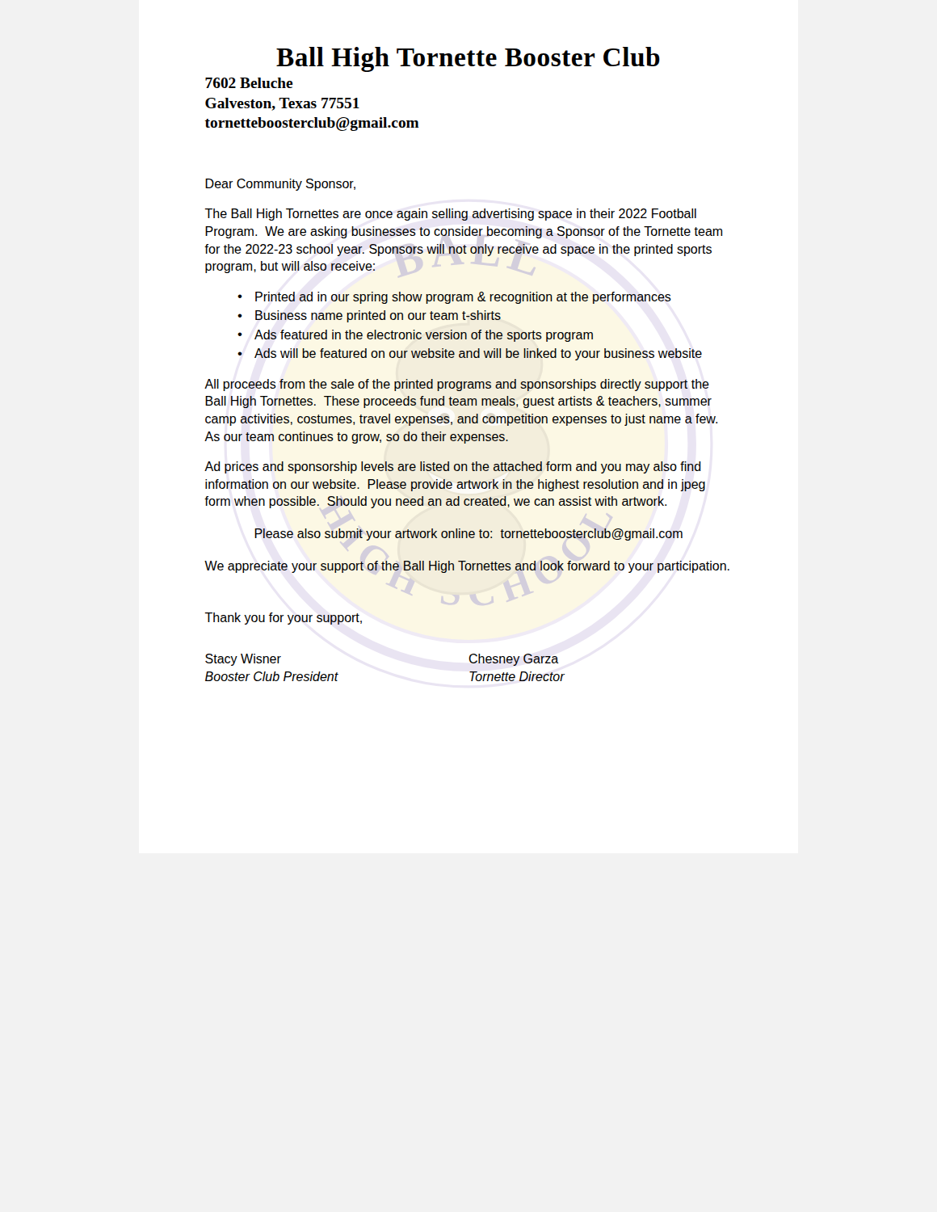BALL HIGH SCHOOL
Ball High Tornette Booster Club
7602 Beluche
Galveston, Texas 77551
tornetteboosterclub@gmail.com
Dear Community Sponsor,
The Ball High Tornettes are once again selling advertising space in their 2022 Football Program. We are asking businesses to consider becoming a Sponsor of the Tornette team for the 2022-23 school year. Sponsors will not only receive ad space in the printed sports program, but will also receive:
Printed ad in our spring show program & recognition at the performances
Business name printed on our team t-shirts
Ads featured in the electronic version of the sports program
Ads will be featured on our website and will be linked to your business website
All proceeds from the sale of the printed programs and sponsorships directly support the Ball High Tornettes. These proceeds fund team meals, guest artists & teachers, summer camp activities, costumes, travel expenses, and competition expenses to just name a few. As our team continues to grow, so do their expenses.
Ad prices and sponsorship levels are listed on the attached form and you may also find information on our website. Please provide artwork in the highest resolution and in jpeg form when possible. Should you need an ad created, we can assist with artwork.
Please also submit your artwork online to: tornetteboosterclub@gmail.com
We appreciate your support of the Ball High Tornettes and look forward to your participation.
Thank you for your support,
| Stacy Wisner Booster Club President | Chesney Garza Tornette Director |